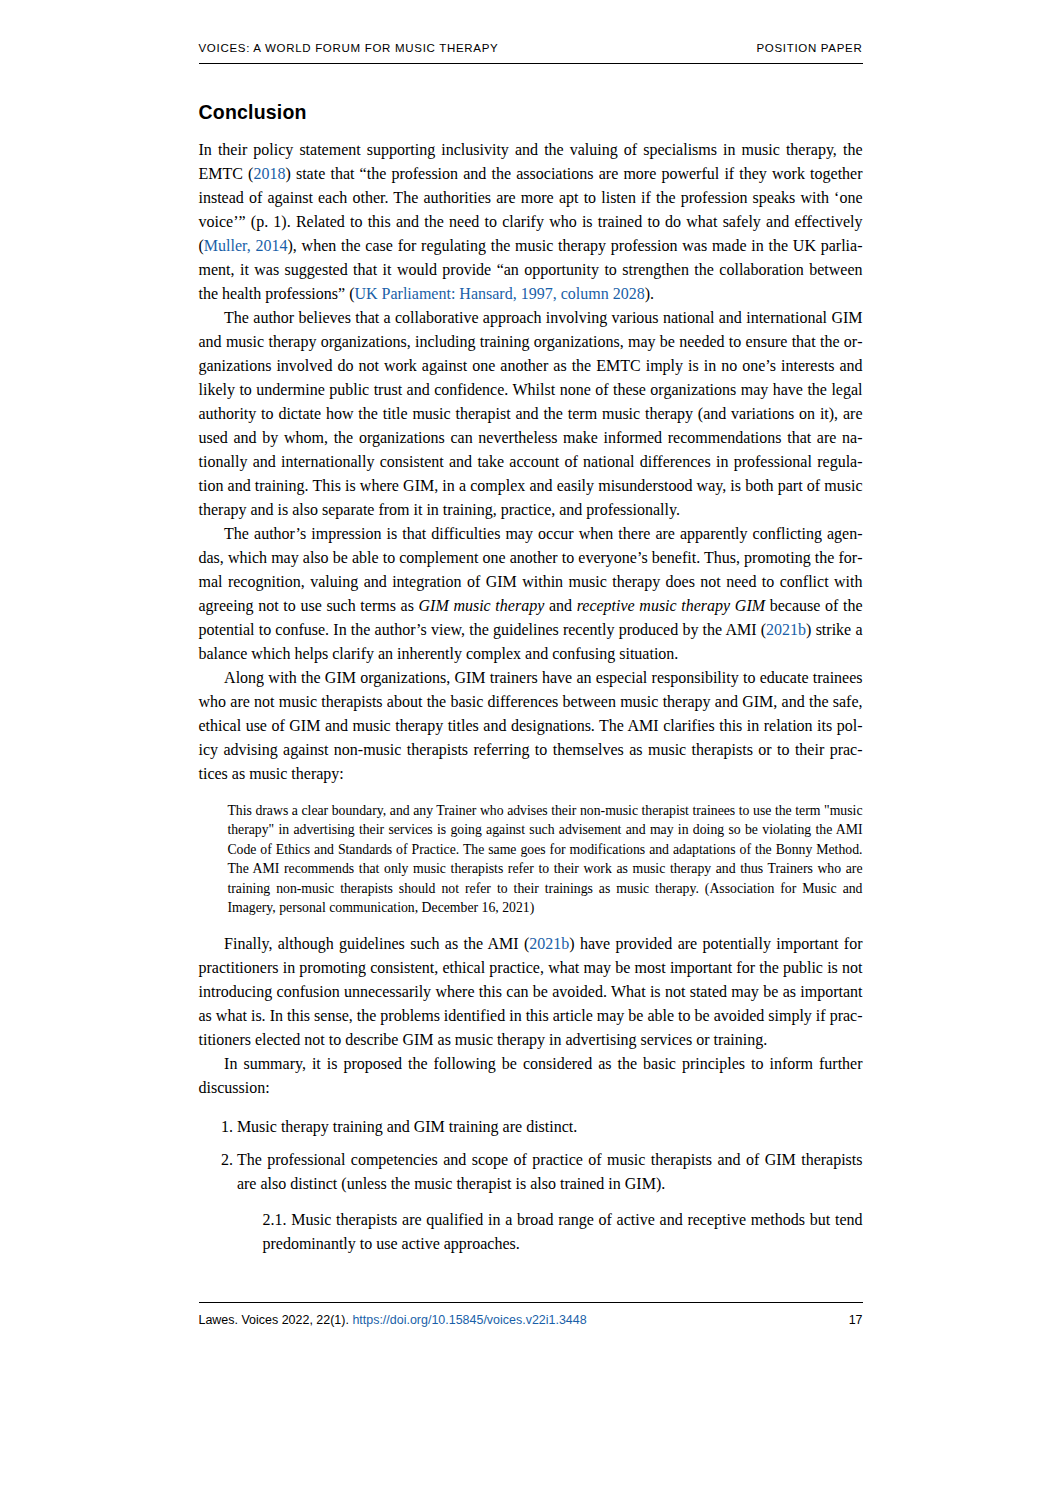Voices: A World Forum for Music Therapy Position Paper
Conclusion
In their policy statement supporting inclusivity and the valuing of specialisms in music therapy, the EMTC (2018) state that “the profession and the associations are more powerful if they work together instead of against each other. The authorities are more apt to listen if the profession speaks with ‘one voice’” (p. 1). Related to this and the need to clarify who is trained to do what safely and effectively (Muller, 2014), when the case for regulating the music therapy profession was made in the UK parliament, it was suggested that it would provide “an opportunity to strengthen the collaboration between the health professions” (UK Parliament: Hansard, 1997, column 2028).
The author believes that a collaborative approach involving various national and international GIM and music therapy organizations, including training organizations, may be needed to ensure that the organizations involved do not work against one another as the EMTC imply is in no one’s interests and likely to undermine public trust and confidence. Whilst none of these organizations may have the legal authority to dictate how the title music therapist and the term music therapy (and variations on it), are used and by whom, the organizations can nevertheless make informed recommendations that are nationally and internationally consistent and take account of national differences in professional regulation and training. This is where GIM, in a complex and easily misunderstood way, is both part of music therapy and is also separate from it in training, practice, and professionally.
The author’s impression is that difficulties may occur when there are apparently conflicting agendas, which may also be able to complement one another to everyone’s benefit. Thus, promoting the formal recognition, valuing and integration of GIM within music therapy does not need to conflict with agreeing not to use such terms as GIM music therapy and receptive music therapy GIM because of the potential to confuse. In the author’s view, the guidelines recently produced by the AMI (2021b) strike a balance which helps clarify an inherently complex and confusing situation.
Along with the GIM organizations, GIM trainers have an especial responsibility to educate trainees who are not music therapists about the basic differences between music therapy and GIM, and the safe, ethical use of GIM and music therapy titles and designations. The AMI clarifies this in relation its policy advising against non-music therapists referring to themselves as music therapists or to their practices as music therapy:
This draws a clear boundary, and any Trainer who advises their non-music therapist trainees to use the term "music therapy" in advertising their services is going against such advisement and may in doing so be violating the AMI Code of Ethics and Standards of Practice. The same goes for modifications and adaptations of the Bonny Method. The AMI recommends that only music therapists refer to their work as music therapy and thus Trainers who are training non-music therapists should not refer to their trainings as music therapy. (Association for Music and Imagery, personal communication, December 16, 2021)
Finally, although guidelines such as the AMI (2021b) have provided are potentially important for practitioners in promoting consistent, ethical practice, what may be most important for the public is not introducing confusion unnecessarily where this can be avoided. What is not stated may be as important as what is. In this sense, the problems identified in this article may be able to be avoided simply if practitioners elected not to describe GIM as music therapy in advertising services or training.
In summary, it is proposed the following be considered as the basic principles to inform further discussion:
Music therapy training and GIM training are distinct.
The professional competencies and scope of practice of music therapists and of GIM therapists are also distinct (unless the music therapist is also trained in GIM).
2.1. Music therapists are qualified in a broad range of active and receptive methods but tend predominantly to use active approaches.
Lawes. Voices 2022, 22(1). https://doi.org/10.15845/voices.v22i1.3448 17